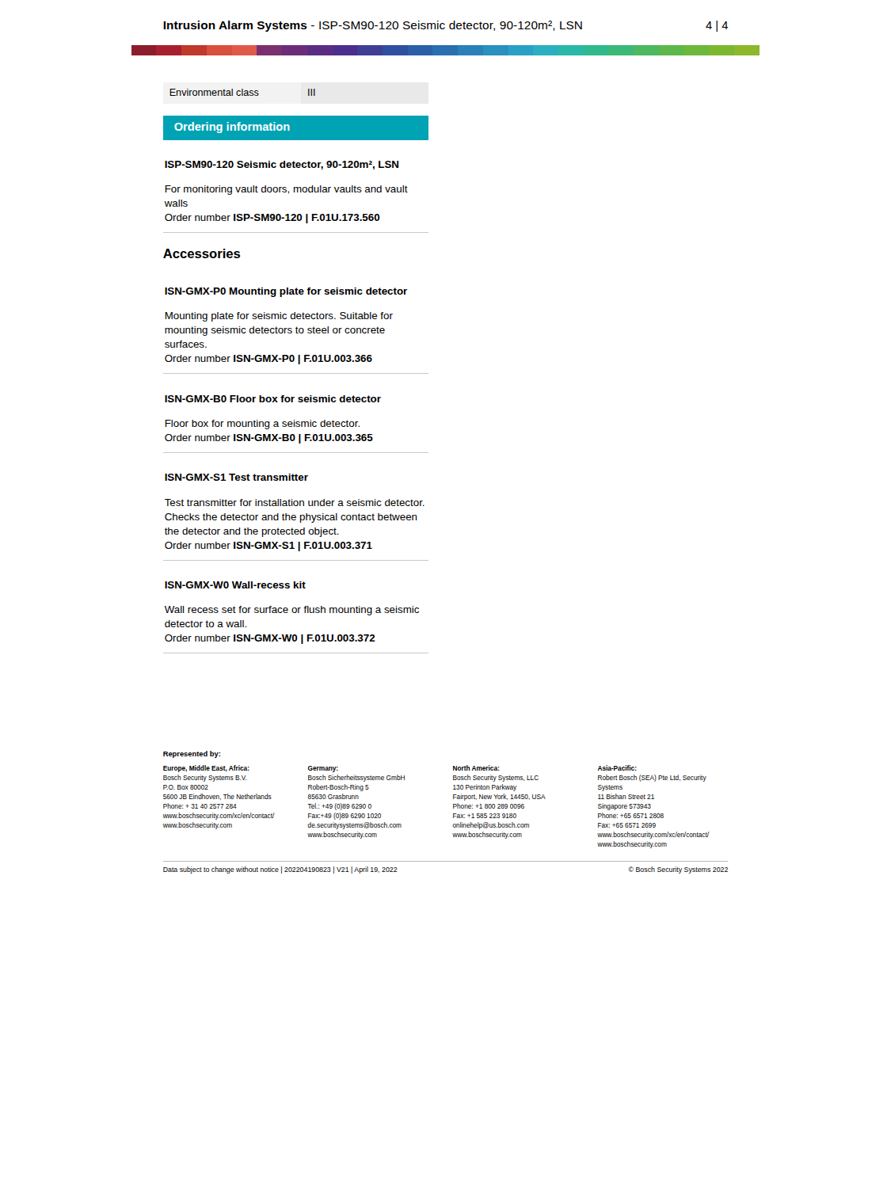Intrusion Alarm Systems - ISP-SM90-120 Seismic detector, 90-120m², LSN
4 | 4
| Environmental class | III |
Ordering information
ISP-SM90-120 Seismic detector, 90-120m², LSN
For monitoring vault doors, modular vaults and vault walls
Order number ISP-SM90-120 | F.01U.173.560
Accessories
ISN-GMX-P0 Mounting plate for seismic detector
Mounting plate for seismic detectors. Suitable for mounting seismic detectors to steel or concrete surfaces.
Order number ISN-GMX-P0 | F.01U.003.366
ISN-GMX-B0 Floor box for seismic detector
Floor box for mounting a seismic detector.
Order number ISN-GMX-B0 | F.01U.003.365
ISN-GMX-S1 Test transmitter
Test transmitter for installation under a seismic detector. Checks the detector and the physical contact between the detector and the protected object.
Order number ISN-GMX-S1 | F.01U.003.371
ISN-GMX-W0 Wall-recess kit
Wall recess set for surface or flush mounting a seismic detector to a wall.
Order number ISN-GMX-W0 | F.01U.003.372
Represented by:
Europe, Middle East, Africa:
Bosch Security Systems B.V.
P.O. Box 80002
5600 JB Eindhoven, The Netherlands
Phone: + 31 40 2577 284
www.boschsecurity.com/xc/en/contact/
www.boschsecurity.com
Germany:
Bosch Sicherheitssysteme GmbH
Robert-Bosch-Ring 5
85630 Grasbrunn
Tel.: +49 (0)89 6290 0
Fax:+49 (0)89 6290 1020
de.securitysystems@bosch.com
www.boschsecurity.com
North America:
Bosch Security Systems, LLC
130 Perinton Parkway
Fairport, New York, 14450, USA
Phone: +1 800 289 0096
Fax: +1 585 223 9180
onlinehelp@us.bosch.com
www.boschsecurity.com
Asia-Pacific:
Robert Bosch (SEA) Pte Ltd, Security Systems
11 Bishan Street 21
Singapore 573943
Phone: +65 6571 2808
Fax: +65 6571 2699
www.boschsecurity.com/xc/en/contact/
www.boschsecurity.com
Data subject to change without notice | 202204190823 | V21 | April 19, 2022
© Bosch Security Systems 2022